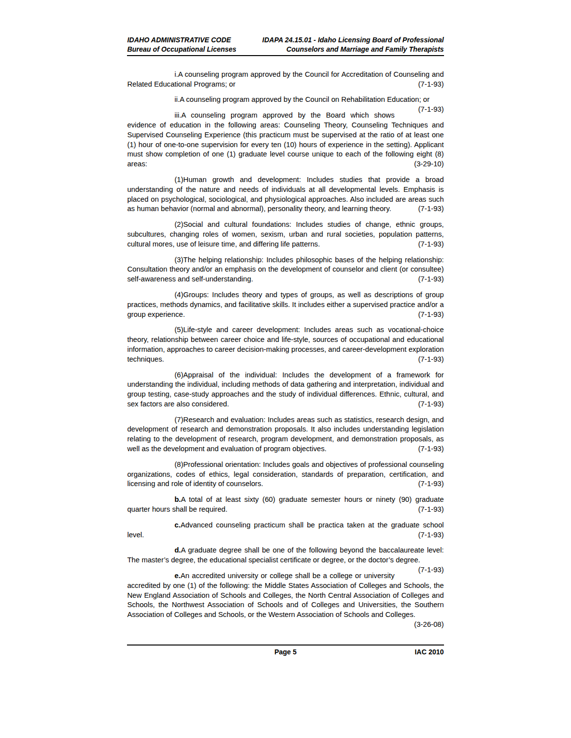| IDAHO ADMINISTRATIVE CODE Bureau of Occupational Licenses | IDAPA 24.15.01 - Idaho Licensing Board of Professional Counselors and Marriage and Family Therapists |
i. A counseling program approved by the Council for Accreditation of Counseling and Related Educational Programs; or (7-1-93)
ii. A counseling program approved by the Council on Rehabilitation Education; or (7-1-93)
iii. A counseling program approved by the Board which shows evidence of education in the following areas: Counseling Theory, Counseling Techniques and Supervised Counseling Experience (this practicum must be supervised at the ratio of at least one (1) hour of one-to-one supervision for every ten (10) hours of experience in the setting). Applicant must show completion of one (1) graduate level course unique to each of the following eight (8) areas: (3-29-10)
(1) Human growth and development: Includes studies that provide a broad understanding of the nature and needs of individuals at all developmental levels. Emphasis is placed on psychological, sociological, and physiological approaches. Also included are areas such as human behavior (normal and abnormal), personality theory, and learning theory. (7-1-93)
(2) Social and cultural foundations: Includes studies of change, ethnic groups, subcultures, changing roles of women, sexism, urban and rural societies, population patterns, cultural mores, use of leisure time, and differing life patterns. (7-1-93)
(3) The helping relationship: Includes philosophic bases of the helping relationship: Consultation theory and/or an emphasis on the development of counselor and client (or consultee) self-awareness and self-understanding. (7-1-93)
(4) Groups: Includes theory and types of groups, as well as descriptions of group practices, methods dynamics, and facilitative skills. It includes either a supervised practice and/or a group experience. (7-1-93)
(5) Life-style and career development: Includes areas such as vocational-choice theory, relationship between career choice and life-style, sources of occupational and educational information, approaches to career decision-making processes, and career-development exploration techniques. (7-1-93)
(6) Appraisal of the individual: Includes the development of a framework for understanding the individual, including methods of data gathering and interpretation, individual and group testing, case-study approaches and the study of individual differences. Ethnic, cultural, and sex factors are also considered. (7-1-93)
(7) Research and evaluation: Includes areas such as statistics, research design, and development of research and demonstration proposals. It also includes understanding legislation relating to the development of research, program development, and demonstration proposals, as well as the development and evaluation of program objectives. (7-1-93)
(8) Professional orientation: Includes goals and objectives of professional counseling organizations, codes of ethics, legal consideration, standards of preparation, certification, and licensing and role of identity of counselors. (7-1-93)
b. A total of at least sixty (60) graduate semester hours or ninety (90) graduate quarter hours shall be required. (7-1-93)
c. Advanced counseling practicum shall be practica taken at the graduate school level. (7-1-93)
d. A graduate degree shall be one of the following beyond the baccalaureate level: The master’s degree, the educational specialist certificate or degree, or the doctor’s degree. (7-1-93)
e. An accredited university or college shall be a college or university accredited by one (1) of the following: the Middle States Association of Colleges and Schools, the New England Association of Schools and Colleges, the North Central Association of Colleges and Schools, the Northwest Association of Schools and of Colleges and Universities, the Southern Association of Colleges and Schools, or the Western Association of Schools and Colleges. (3-26-08)
| | Page 5 | IAC 2010 |